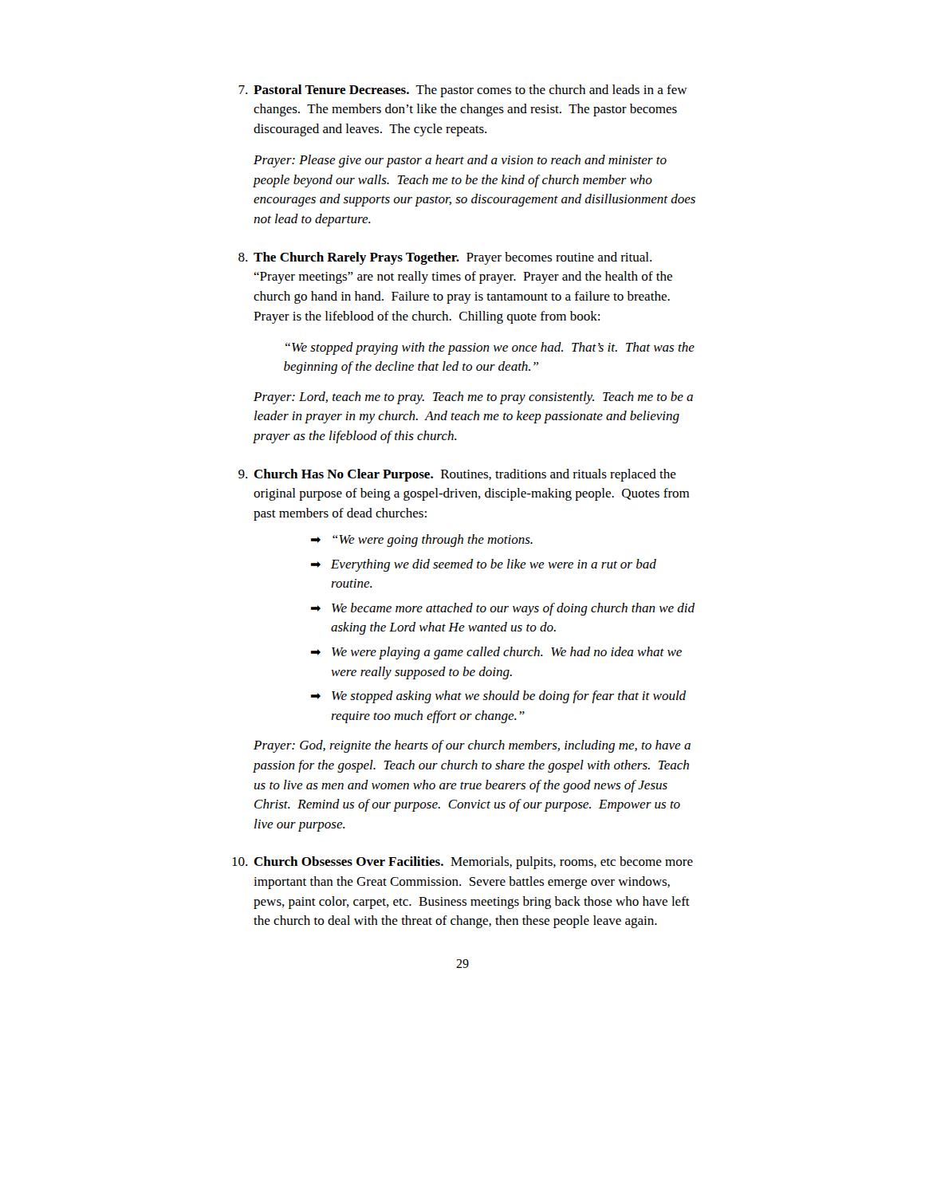7.
Pastoral Tenure Decreases. The pastor comes to the church and leads in a few changes. The members don’t like the changes and resist. The pastor becomes discouraged and leaves. The cycle repeats.
Prayer: Please give our pastor a heart and a vision to reach and minister to people beyond our walls. Teach me to be the kind of church member who encourages and supports our pastor, so discouragement and disillusionment does not lead to departure.
8.
The Church Rarely Prays Together. Prayer becomes routine and ritual. “Prayer meetings” are not really times of prayer. Prayer and the health of the church go hand in hand. Failure to pray is tantamount to a failure to breathe. Prayer is the lifeblood of the church. Chilling quote from book:
“We stopped praying with the passion we once had. That’s it. That was the beginning of the decline that led to our death.”
Prayer: Lord, teach me to pray. Teach me to pray consistently. Teach me to be a leader in prayer in my church. And teach me to keep passionate and believing prayer as the lifeblood of this church.
9.
Church Has No Clear Purpose. Routines, traditions and rituals replaced the original purpose of being a gospel-driven, disciple-making people. Quotes from past members of dead churches:
“We were going through the motions.
Everything we did seemed to be like we were in a rut or bad routine.
We became more attached to our ways of doing church than we did asking the Lord what He wanted us to do.
We were playing a game called church. We had no idea what we were really supposed to be doing.
We stopped asking what we should be doing for fear that it would require too much effort or change.”
Prayer: God, reignite the hearts of our church members, including me, to have a passion for the gospel. Teach our church to share the gospel with others. Teach us to live as men and women who are true bearers of the good news of Jesus Christ. Remind us of our purpose. Convict us of our purpose. Empower us to live our purpose.
10.
Church Obsesses Over Facilities. Memorials, pulpits, rooms, etc become more important than the Great Commission. Severe battles emerge over windows, pews, paint color, carpet, etc. Business meetings bring back those who have left the church to deal with the threat of change, then these people leave again.
29